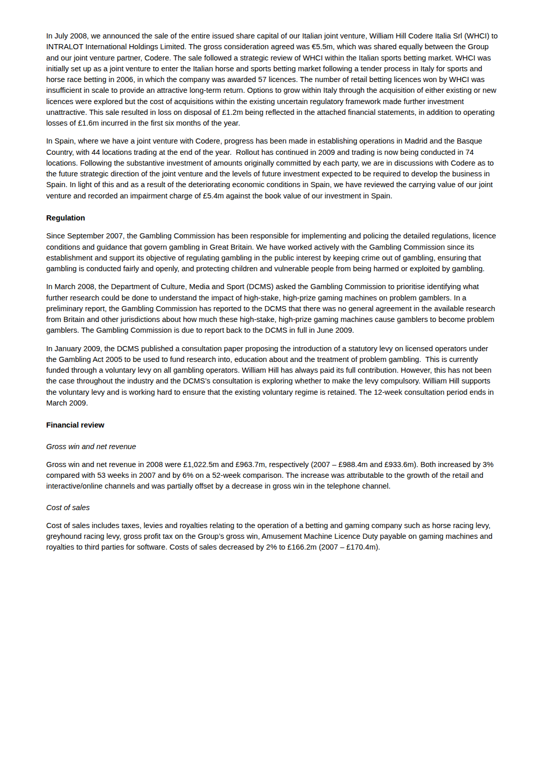In July 2008, we announced the sale of the entire issued share capital of our Italian joint venture, William Hill Codere Italia Srl (WHCI) to INTRALOT International Holdings Limited. The gross consideration agreed was €5.5m, which was shared equally between the Group and our joint venture partner, Codere. The sale followed a strategic review of WHCI within the Italian sports betting market. WHCI was initially set up as a joint venture to enter the Italian horse and sports betting market following a tender process in Italy for sports and horse race betting in 2006, in which the company was awarded 57 licences. The number of retail betting licences won by WHCI was insufficient in scale to provide an attractive long-term return. Options to grow within Italy through the acquisition of either existing or new licences were explored but the cost of acquisitions within the existing uncertain regulatory framework made further investment unattractive. This sale resulted in loss on disposal of £1.2m being reflected in the attached financial statements, in addition to operating losses of £1.6m incurred in the first six months of the year.
In Spain, where we have a joint venture with Codere, progress has been made in establishing operations in Madrid and the Basque Country, with 44 locations trading at the end of the year. Rollout has continued in 2009 and trading is now being conducted in 74 locations. Following the substantive investment of amounts originally committed by each party, we are in discussions with Codere as to the future strategic direction of the joint venture and the levels of future investment expected to be required to develop the business in Spain. In light of this and as a result of the deteriorating economic conditions in Spain, we have reviewed the carrying value of our joint venture and recorded an impairment charge of £5.4m against the book value of our investment in Spain.
Regulation
Since September 2007, the Gambling Commission has been responsible for implementing and policing the detailed regulations, licence conditions and guidance that govern gambling in Great Britain. We have worked actively with the Gambling Commission since its establishment and support its objective of regulating gambling in the public interest by keeping crime out of gambling, ensuring that gambling is conducted fairly and openly, and protecting children and vulnerable people from being harmed or exploited by gambling.
In March 2008, the Department of Culture, Media and Sport (DCMS) asked the Gambling Commission to prioritise identifying what further research could be done to understand the impact of high-stake, high-prize gaming machines on problem gamblers. In a preliminary report, the Gambling Commission has reported to the DCMS that there was no general agreement in the available research from Britain and other jurisdictions about how much these high-stake, high-prize gaming machines cause gamblers to become problem gamblers. The Gambling Commission is due to report back to the DCMS in full in June 2009.
In January 2009, the DCMS published a consultation paper proposing the introduction of a statutory levy on licensed operators under the Gambling Act 2005 to be used to fund research into, education about and the treatment of problem gambling. This is currently funded through a voluntary levy on all gambling operators. William Hill has always paid its full contribution. However, this has not been the case throughout the industry and the DCMS’s consultation is exploring whether to make the levy compulsory. William Hill supports the voluntary levy and is working hard to ensure that the existing voluntary regime is retained. The 12-week consultation period ends in March 2009.
Financial review
Gross win and net revenue
Gross win and net revenue in 2008 were £1,022.5m and £963.7m, respectively (2007 – £988.4m and £933.6m). Both increased by 3% compared with 53 weeks in 2007 and by 6% on a 52-week comparison. The increase was attributable to the growth of the retail and interactive/online channels and was partially offset by a decrease in gross win in the telephone channel.
Cost of sales
Cost of sales includes taxes, levies and royalties relating to the operation of a betting and gaming company such as horse racing levy, greyhound racing levy, gross profit tax on the Group’s gross win, Amusement Machine Licence Duty payable on gaming machines and royalties to third parties for software. Costs of sales decreased by 2% to £166.2m (2007 – £170.4m).